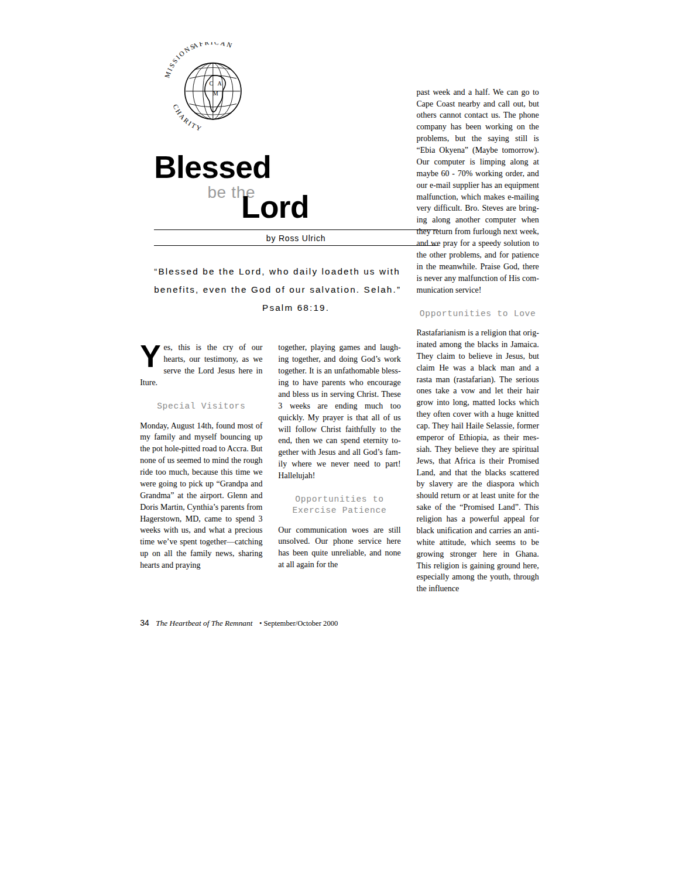AFRICAN MISSIONS CHARITY C A M
Blessed
be the Lord
by Ross Ulrich
“Blessed be the Lord, who daily loadeth us with benefits, even the God of our salvation. Selah.” Psalm 68:19.
Yes, this is the cry of our hearts, our testimony, as we serve the Lord Jesus here in Iture.
Special Visitors
Monday, August 14th, found most of my family and myself bouncing up the pot hole-pitted road to Accra. But none of us seemed to mind the rough ride too much, because this time we were going to pick up “Grandpa and Grandma” at the airport. Glenn and Doris Martin, Cynthia’s parents from Hagerstown, MD, came to spend 3 weeks with us, and what a precious time we’ve spent together—catching up on all the family news, sharing hearts and praying
together, playing games and laughing together, and doing God’s work together. It is an unfathomable blessing to have parents who encourage and bless us in serving Christ. These 3 weeks are ending much too quickly. My prayer is that all of us will follow Christ faithfully to the end, then we can spend eternity together with Jesus and all God’s family where we never need to part! Hallelujah!
Opportunities to
Exercise Patience
Our communication woes are still unsolved. Our phone service here has been quite unreliable, and none at all again for the
past week and a half. We can go to Cape Coast nearby and call out, but others cannot contact us. The phone company has been working on the problems, but the saying still is “Ebia Okyena” (Maybe tomorrow). Our computer is limping along at maybe 60 - 70% working order, and our e-mail supplier has an equipment malfunction, which makes e-mailing very difficult. Bro. Steves are bringing along another computer when they return from furlough next week, and we pray for a speedy solution to the other problems, and for patience in the meanwhile. Praise God, there is never any malfunction of His communication service!
Opportunities to Love
Rastafarianism is a religion that originated among the blacks in Jamaica. They claim to believe in Jesus, but claim He was a black man and a rasta man (rastafarian). The serious ones take a vow and let their hair grow into long, matted locks which they often cover with a huge knitted cap. They hail Haile Selassie, former emperor of Ethiopia, as their messiah. They believe they are spiritual Jews, that Africa is their Promised Land, and that the blacks scattered by slavery are the diaspora which should return or at least unite for the sake of the “Promised Land”. This religion has a powerful appeal for black unification and carries an anti-white attitude, which seems to be growing stronger here in Ghana. This religion is gaining ground here, especially among the youth, through the influence
34 The Heartbeat of The Remnant • September/October 2000